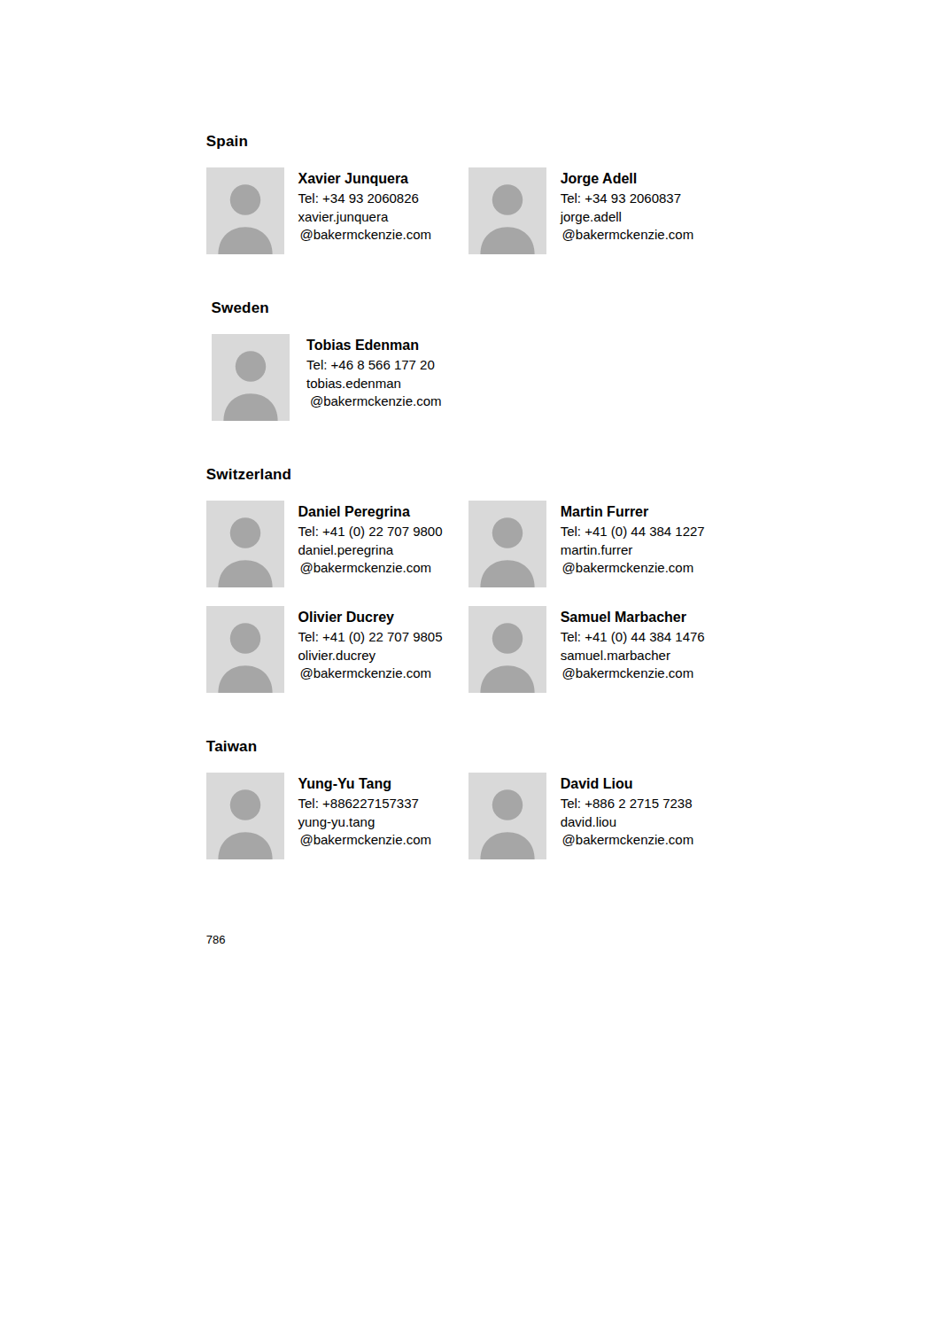Spain
Xavier Junquera
Tel: +34 93 2060826
xavier.junquera
@bakermckenzie.com
Jorge Adell
Tel: +34 93 2060837
jorge.adell
@bakermckenzie.com
Sweden
Tobias Edenman
Tel: +46 8 566 177 20
tobias.edenman
@bakermckenzie.com
Switzerland
Daniel Peregrina
Tel: +41 (0) 22 707 9800
daniel.peregrina
@bakermckenzie.com
Martin Furrer
Tel: +41 (0) 44 384 1227
martin.furrer
@bakermckenzie.com
Olivier Ducrey
Tel: +41 (0) 22 707 9805
olivier.ducrey
@bakermckenzie.com
Samuel Marbacher
Tel: +41 (0) 44 384 1476
samuel.marbacher
@bakermckenzie.com
Taiwan
Yung-Yu Tang
Tel: +886227157337
yung-yu.tang
@bakermckenzie.com
David Liou
Tel: +886 2 2715 7238
david.liou
@bakermckenzie.com
786